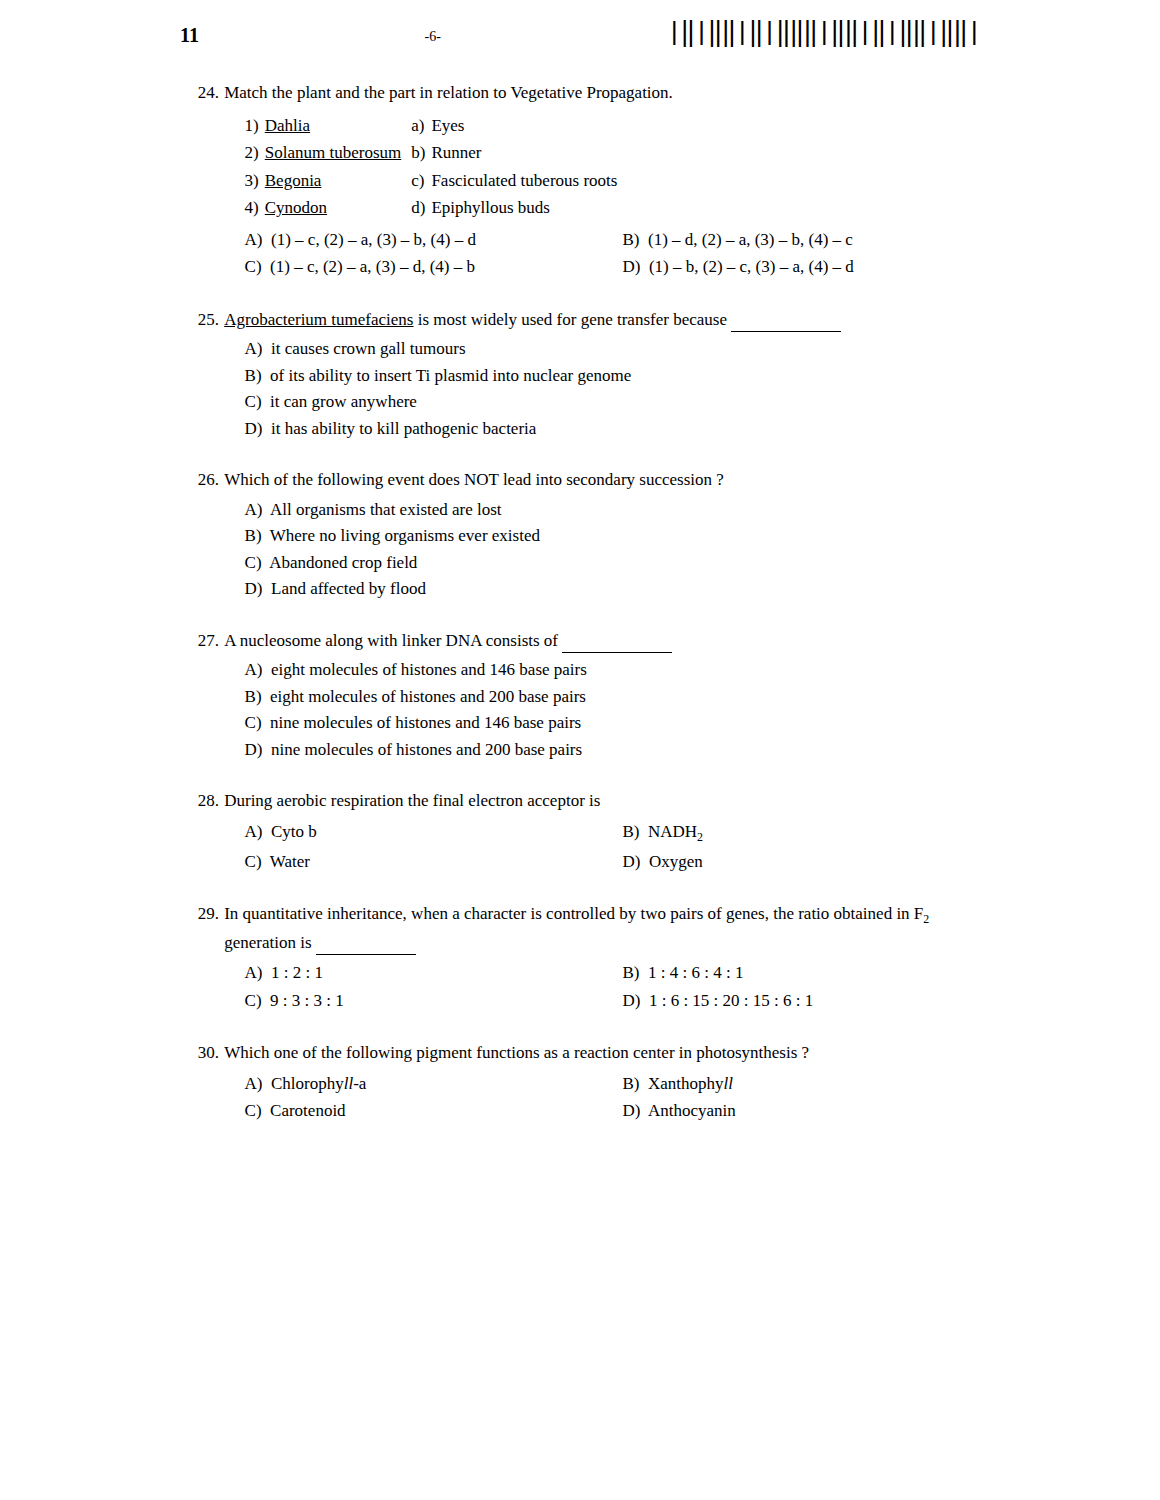11
-6-
|‖|‖‖|‖|‖‖‖|‖‖|‖|‖‖|‖‖|
24. Match the plant and the part in relation to Vegetative Propagation.
| 1) | Dahlia | a) | Eyes |
| 2) | Solanum tuberosum | b) | Runner |
| 3) | Begonia | c) | Fasciculated tuberous roots |
| 4) | Cynodon | d) | Epiphyllous buds |
| A) (1) – c, (2) – a, (3) – b, (4) – d | B) (1) – d, (2) – a, (3) – b, (4) – c |
| C) (1) – c, (2) – a, (3) – d, (4) – b | D) (1) – b, (2) – c, (3) – a, (4) – d |
25. Agrobacterium tumefaciens is most widely used for gene transfer because
A) it causes crown gall tumours
B) of its ability to insert Ti plasmid into nuclear genome
C) it can grow anywhere
D) it has ability to kill pathogenic bacteria
26. Which of the following event does NOT lead into secondary succession ?
A) All organisms that existed are lost
B) Where no living organisms ever existed
C) Abandoned crop field
D) Land affected by flood
27. A nucleosome along with linker DNA consists of
A) eight molecules of histones and 146 base pairs
B) eight molecules of histones and 200 base pairs
C) nine molecules of histones and 146 base pairs
D) nine molecules of histones and 200 base pairs
28. During aerobic respiration the final electron acceptor is
| A) Cyto b | B) NADH 2 |
| C) Water | D) Oxygen |
29. In quantitative inheritance, when a character is controlled by two pairs of genes, the ratio obtained in F2 generation is
| A) 1 : 2 : 1 | B) 1 : 4 : 6 : 4 : 1 |
| C) 9 : 3 : 3 : 1 | D) 1 : 6 : 15 : 20 : 15 : 6 : 1 |
30. Which one of the following pigment functions as a reaction center in photosynthesis ?
| A) Chlorophy ll -a | B) Xanthophy ll |
| C) Carotenoid | D) Anthocyanin |